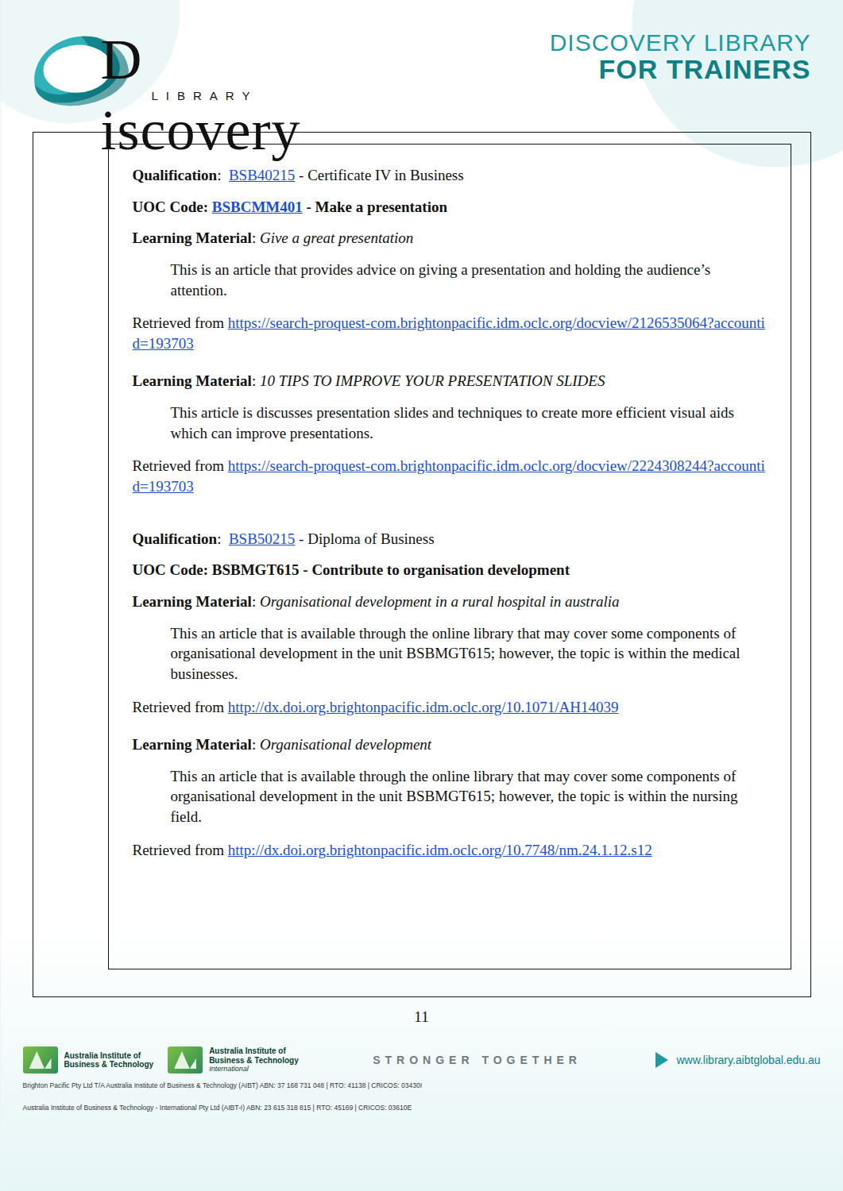Discovery
LIBRARY
DISCOVERY LIBRARY
FOR TRAINERS
Qualification: BSB40215 - Certificate IV in Business
UOC Code: BSBCMM401 - Make a presentation
Learning Material: Give a great presentation
This is an article that provides advice on giving a presentation and holding the audience’s attention.
Retrieved from https://search-proquest-com.brightonpacific.idm.oclc.org/docview/2126535064?accountid=193703
Learning Material: 10 TIPS TO IMPROVE YOUR PRESENTATION SLIDES
This article is discusses presentation slides and techniques to create more efficient visual aids which can improve presentations.
Retrieved from https://search-proquest-com.brightonpacific.idm.oclc.org/docview/2224308244?accountid=193703
Qualification: BSB50215 - Diploma of Business
UOC Code: BSBMGT615 - Contribute to organisation development
Learning Material: Organisational development in a rural hospital in australia
This an article that is available through the online library that may cover some components of organisational development in the unit BSBMGT615; however, the topic is within the medical businesses.
Retrieved from http://dx.doi.org.brightonpacific.idm.oclc.org/10.1071/AH14039
Learning Material: Organisational development
This an article that is available through the online library that may cover some components of organisational development in the unit BSBMGT615; however, the topic is within the nursing field.
Retrieved from http://dx.doi.org.brightonpacific.idm.oclc.org/10.7748/nm.24.1.12.s12
11
Australia Institute of Business & Technology
Australia Institute of Business & Technology International
STRONGER TOGETHER
www.library.aibtglobal.edu.au
Brighton Pacific Pty Ltd T/A Australia Institute of Business & Technology (AIBT) ABN: 37 168 731 048 | RTO: 41138 | CRICOS: 03430I Australia Institute of Business & Technology - International Pty Ltd (AIBT-I) ABN: 23 615 318 815 | RTO: 45169 | CRICOS: 03610E